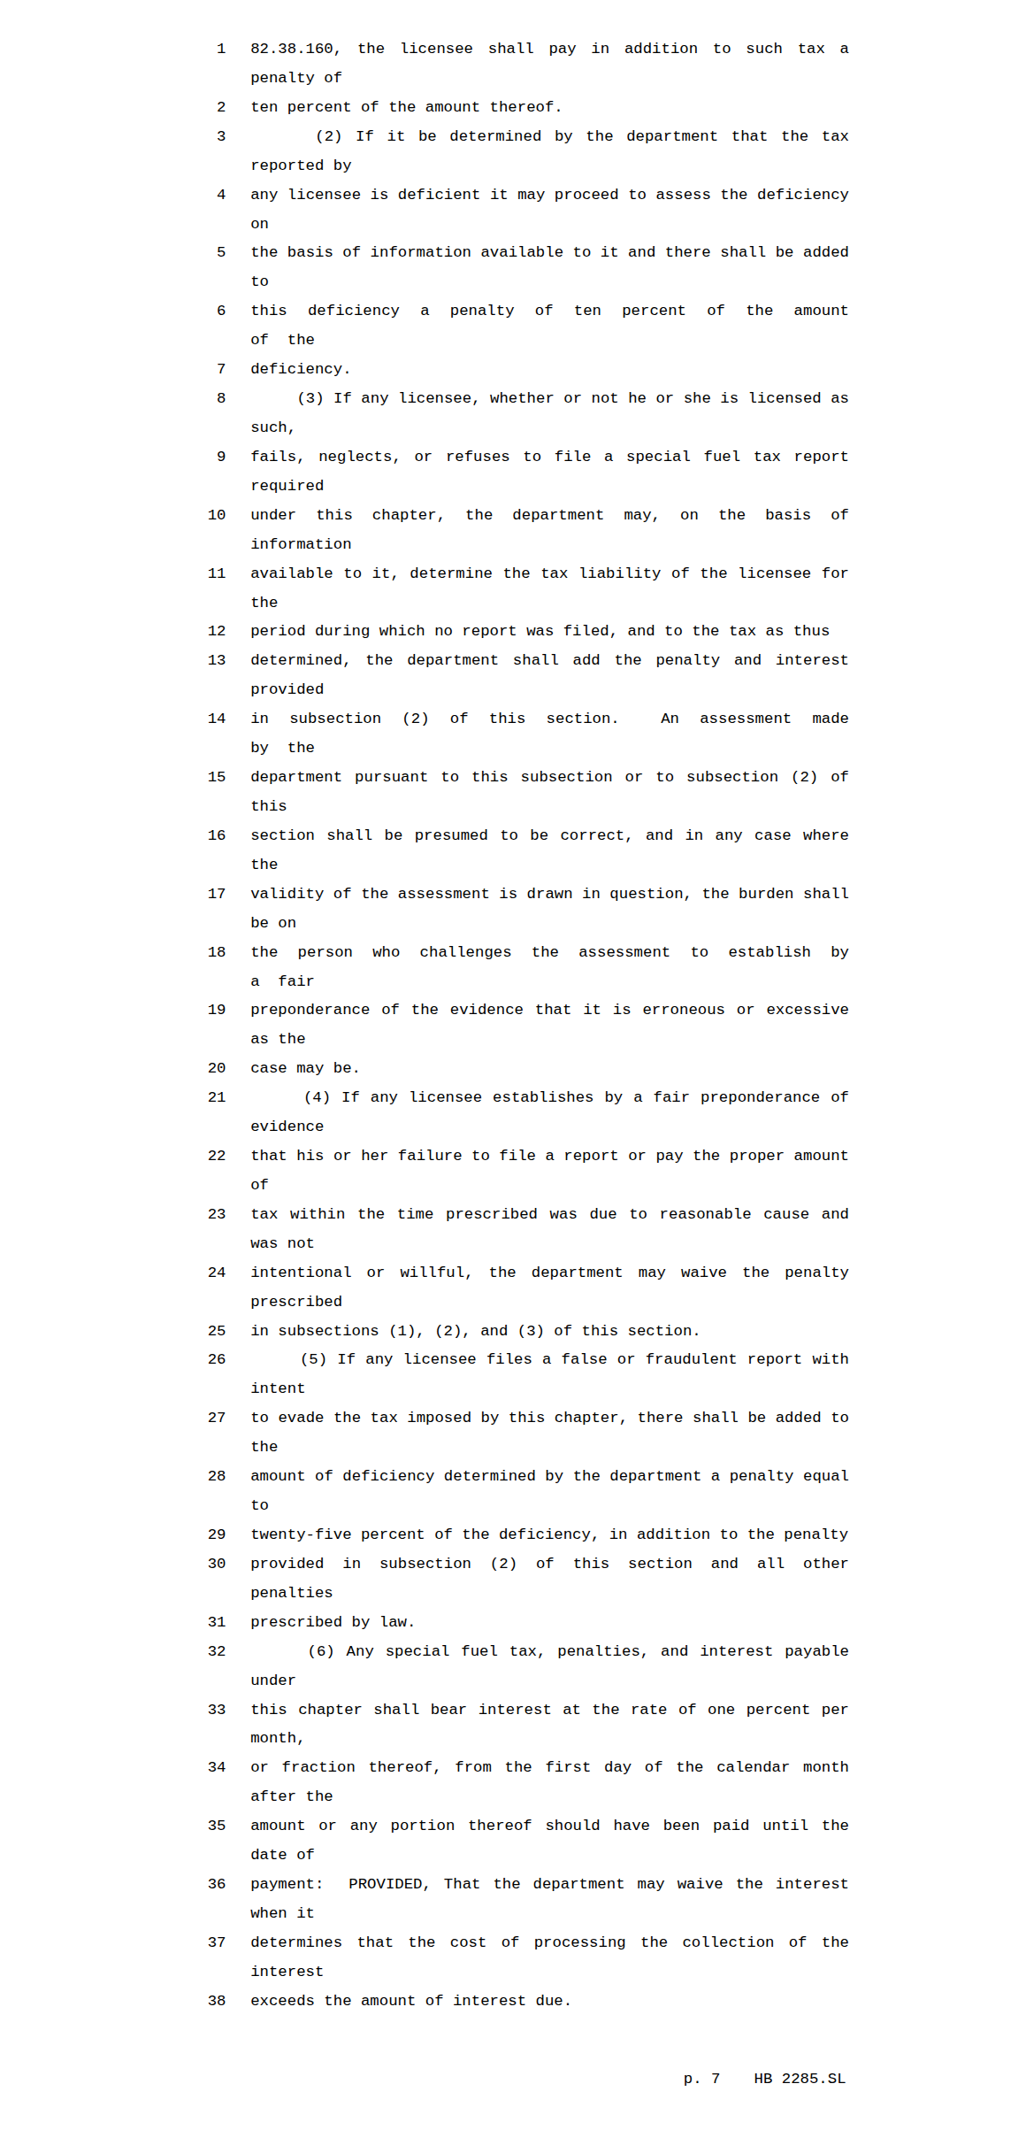182.38.160, the licensee shall pay in addition to such tax a penalty of
2 ten percent of the amount thereof.
3 (2) If it be determined by the department that the tax reported by
4 any licensee is deficient it may proceed to assess the deficiency on
5 the basis of information available to it and there shall be added to
6 this deficiency a penalty of ten percent of the amount of the
7 deficiency.
8 (3) If any licensee, whether or not he or she is licensed as such,
9 fails, neglects, or refuses to file a special fuel tax report required
10 under this chapter, the department may, on the basis of information
11 available to it, determine the tax liability of the licensee for the
12 period during which no report was filed, and to the tax as thus
13 determined, the department shall add the penalty and interest provided
14 in subsection (2) of this section. An assessment made by the
15 department pursuant to this subsection or to subsection (2) of this
16 section shall be presumed to be correct, and in any case where the
17 validity of the assessment is drawn in question, the burden shall be on
18 the person who challenges the assessment to establish by a fair
19 preponderance of the evidence that it is erroneous or excessive as the
20 case may be.
21 (4) If any licensee establishes by a fair preponderance of evidence
22 that his or her failure to file a report or pay the proper amount of
23 tax within the time prescribed was due to reasonable cause and was not
24 intentional or willful, the department may waive the penalty prescribed
25 in subsections (1), (2), and (3) of this section.
26 (5) If any licensee files a false or fraudulent report with intent
27 to evade the tax imposed by this chapter, there shall be added to the
28 amount of deficiency determined by the department a penalty equal to
29 twenty-five percent of the deficiency, in addition to the penalty
30 provided in subsection (2) of this section and all other penalties
31 prescribed by law.
32 (6) Any special fuel tax, penalties, and interest payable under
33 this chapter shall bear interest at the rate of one percent per month,
34 or fraction thereof, from the first day of the calendar month after the
35 amount or any portion thereof should have been paid until the date of
36 payment: PROVIDED, That the department may waive the interest when it
37 determines that the cost of processing the collection of the interest
38 exceeds the amount of interest due.
p. 7 HB 2285.SL